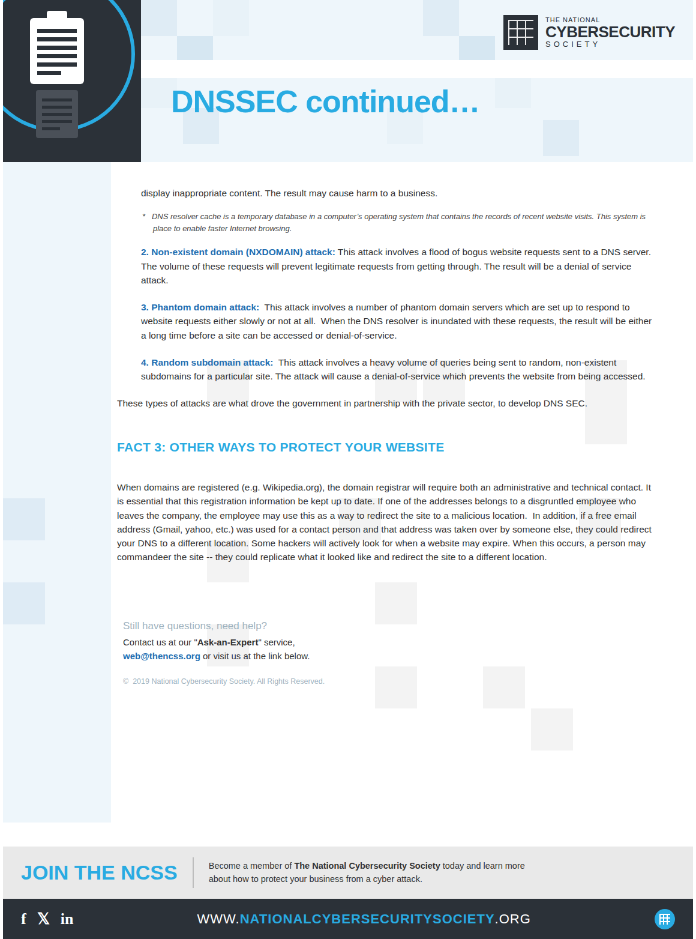DNSSEC continued…
THE NATIONAL
CYBERSECURITY
SOCIETY
display inappropriate content. The result may cause harm to a business.
* DNS resolver cache is a temporary database in a computer’s operating system that contains the records of recent website visits. This system is place to enable faster Internet browsing.
2. Non-existent domain (NXDOMAIN) attack: This attack involves a flood of bogus website requests sent to a DNS server. The volume of these requests will prevent legitimate requests from getting through. The result will be a denial of service attack.
3. Phantom domain attack: This attack involves a number of phantom domain servers which are set up to respond to website requests either slowly or not at all. When the DNS resolver is inundated with these requests, the result will be either a long time before a site can be accessed or denial-of-service.
4. Random subdomain attack: This attack involves a heavy volume of queries being sent to random, non-existent subdomains for a particular site. The attack will cause a denial-of-service which prevents the website from being accessed.
These types of attacks are what drove the government in partnership with the private sector, to develop DNS SEC.
FACT 3: OTHER WAYS TO PROTECT YOUR WEBSITE
When domains are registered (e.g. Wikipedia.org), the domain registrar will require both an administrative and technical contact. It is essential that this registration information be kept up to date. If one of the addresses belongs to a disgruntled employee who leaves the company, the employee may use this as a way to redirect the site to a malicious location. In addition, if a free email address (Gmail, yahoo, etc.) was used for a contact person and that address was taken over by someone else, they could redirect your DNS to a different location. Some hackers will actively look for when a website may expire. When this occurs, a person may commandeer the site -- they could replicate what it looked like and redirect the site to a different location.
Still have questions, need help?
Contact us at our "Ask-an-Expert" service,
web@thencss.org or visit us at the link below.
© 2019 National Cybersecurity Society. All Rights Reserved.
JOIN THE NCSS
Become a member of The National Cybersecurity Society today and learn more
about how to protect your business from a cyber attack.
f 𝕏 in
WWW.NATIONALCYBERSECURITYSOCIETY.ORG